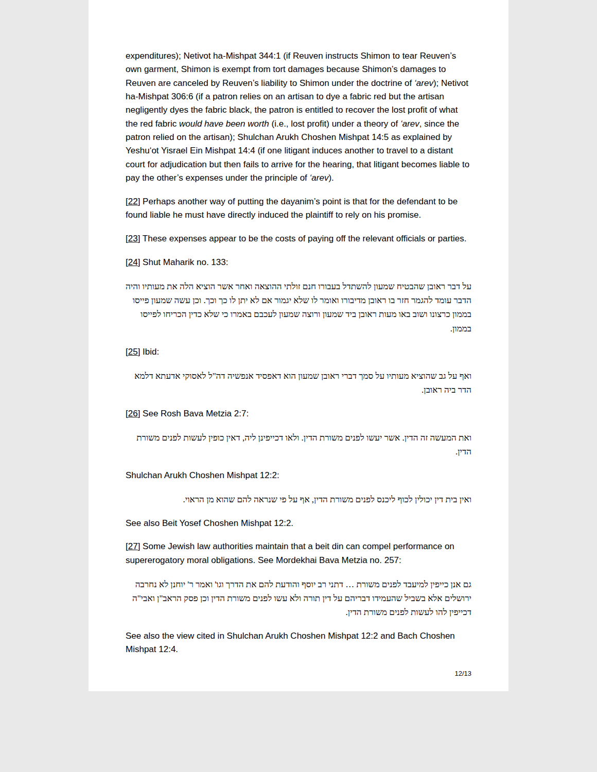expenditures); Netivot ha-Mishpat 344:1 (if Reuven instructs Shimon to tear Reuven’s own garment, Shimon is exempt from tort damages because Shimon’s damages to Reuven are canceled by Reuven’s liability to Shimon under the doctrine of ‘arev); Netivot ha-Mishpat 306:6 (if a patron relies on an artisan to dye a fabric red but the artisan negligently dyes the fabric black, the patron is entitled to recover the lost profit of what the red fabric would have been worth (i.e., lost profit) under a theory of ‘arev, since the patron relied on the artisan); Shulchan Arukh Choshen Mishpat 14:5 as explained by Yeshu‘ot Yisrael Ein Mishpat 14:4 (if one litigant induces another to travel to a distant court for adjudication but then fails to arrive for the hearing, that litigant becomes liable to pay the other’s expenses under the principle of ‘arev).
[22] Perhaps another way of putting the dayanim’s point is that for the defendant to be found liable he must have directly induced the plaintiff to rely on his promise.
[23] These expenses appear to be the costs of paying off the relevant officials or parties.
[24] Shut Maharik no. 133:
על דבר ראובן שהבטיח שמעון להשתדל בעבורו חנם זולתי ההוצאה ואחר אשר הוציא הלה את מעותיו והיה הדבר עומד להגמר חזר בו ראובן מדיבורו ואומר לו שלא יגמור אם לא יתן לו כך וכך. וכן עשה שמעון פייסו בממון כרצונו ושוב באו מעות ראובן ביד שמעון ורוצה שמעון לעכבם באמרו כי שלא כדין הכריחו לפייסו בממון.
[25] Ibid:
ואף על גב שהוציא מעותיו על סמך דברי ראובן שמעון הוא דאפסיד אנפשיה דה"ל לאסוקי אדעתא דלמא הדר ביה ראובן.
[26] See Rosh Bava Metzia 2:7:
ואת המעשה זה הדין. אשר יעשו לפנים משורת הדין. ולאו דכייפינן ליה, דאין כופין לעשות לפנים משורת הדין.
Shulchan Arukh Choshen Mishpat 12:2:
ואין בית דין יכולין לכוף ליכנס לפנים משורת הדין, אף על פי שנראה להם שהוא מן הראוי.
See also Beit Yosef Choshen Mishpat 12:2.
[27] Some Jewish law authorities maintain that a beit din can compel performance on supererogatory moral obligations. See Mordekhai Bava Metzia no. 257:
גם אנן כייפין למיעבד לפנים משורת … דתני רב יוסף והודעת להם את הדרך וגו' ואמר ר' יוחנן לא נחרבה ירושלים אלא בשביל שהעמידו דבריהם על דין תורה ולא עשו לפנים משורת הדין וכן פסק הראב"ן ואבי"ה דכייפין להו לעשות לפנים משורת הדין.
See also the view cited in Shulchan Arukh Choshen Mishpat 12:2 and Bach Choshen Mishpat 12:4.
12/13